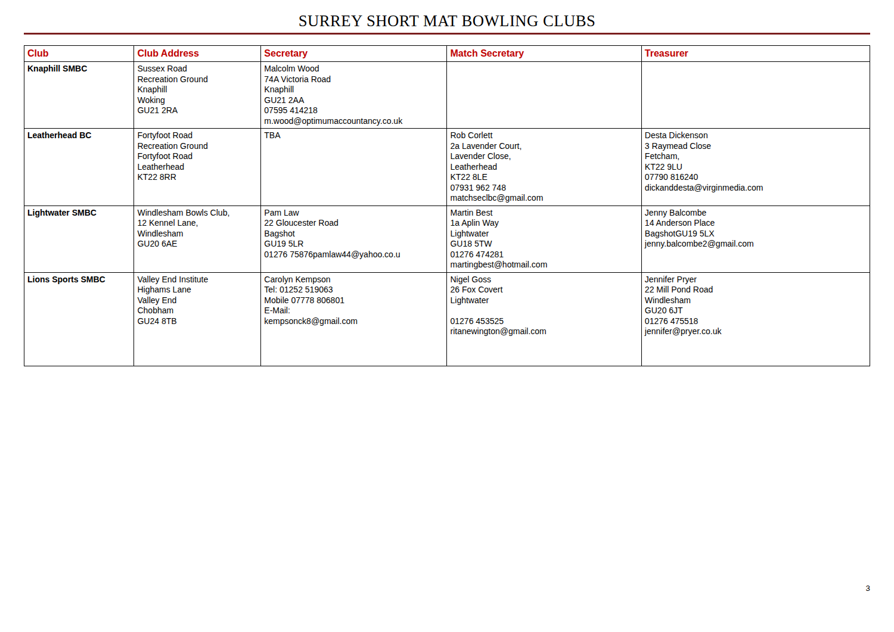SURREY SHORT MAT BOWLING CLUBS
| Club | Club Address | Secretary | Match Secretary | Treasurer |
| --- | --- | --- | --- | --- |
| Knaphill SMBC | Sussex Road Recreation Ground Knaphill Woking GU21 2RA | Malcolm Wood 74A Victoria Road Knaphill GU21 2AA 07595 414218 m.wood@optimumaccountancy.co.uk | | |
| Leatherhead BC | Fortyfoot Road Recreation Ground Fortyfoot Road Leatherhead KT22 8RR | TBA | Rob Corlett 2a Lavender Court, Lavender Close, Leatherhead KT22 8LE 07931 962 748 matchseclbc@gmail.com | Desta Dickenson 3 Raymead Close Fetcham, KT22 9LU 07790 816240 dickanddesta@virginmedia.com |
| Lightwater SMBC | Windlesham Bowls Club, 12 Kennel Lane, Windlesham GU20 6AE | Pam Law 22 Gloucester Road Bagshot GU19 5LR 01276 75876pamlaw44@yahoo.co.u | Martin Best 1a Aplin Way Lightwater GU18 5TW 01276 474281 martingbest@hotmail.com | Jenny Balcombe 14 Anderson Place BagshotGU19 5LX jenny.balcombe2@gmail.com |
| Lions Sports SMBC | Valley End Institute Highams Lane Valley End Chobham GU24 8TB | Carolyn Kempson Tel: 01252 519063 Mobile 07778 806801 E-Mail: kempsonck8@gmail.com | Nigel Goss 26 Fox Covert Lightwater 01276 453525 ritanewington@gmail.com | Jennifer Pryer 22 Mill Pond Road Windlesham GU20 6JT 01276 475518 jennifer@pryer.co.uk |
3